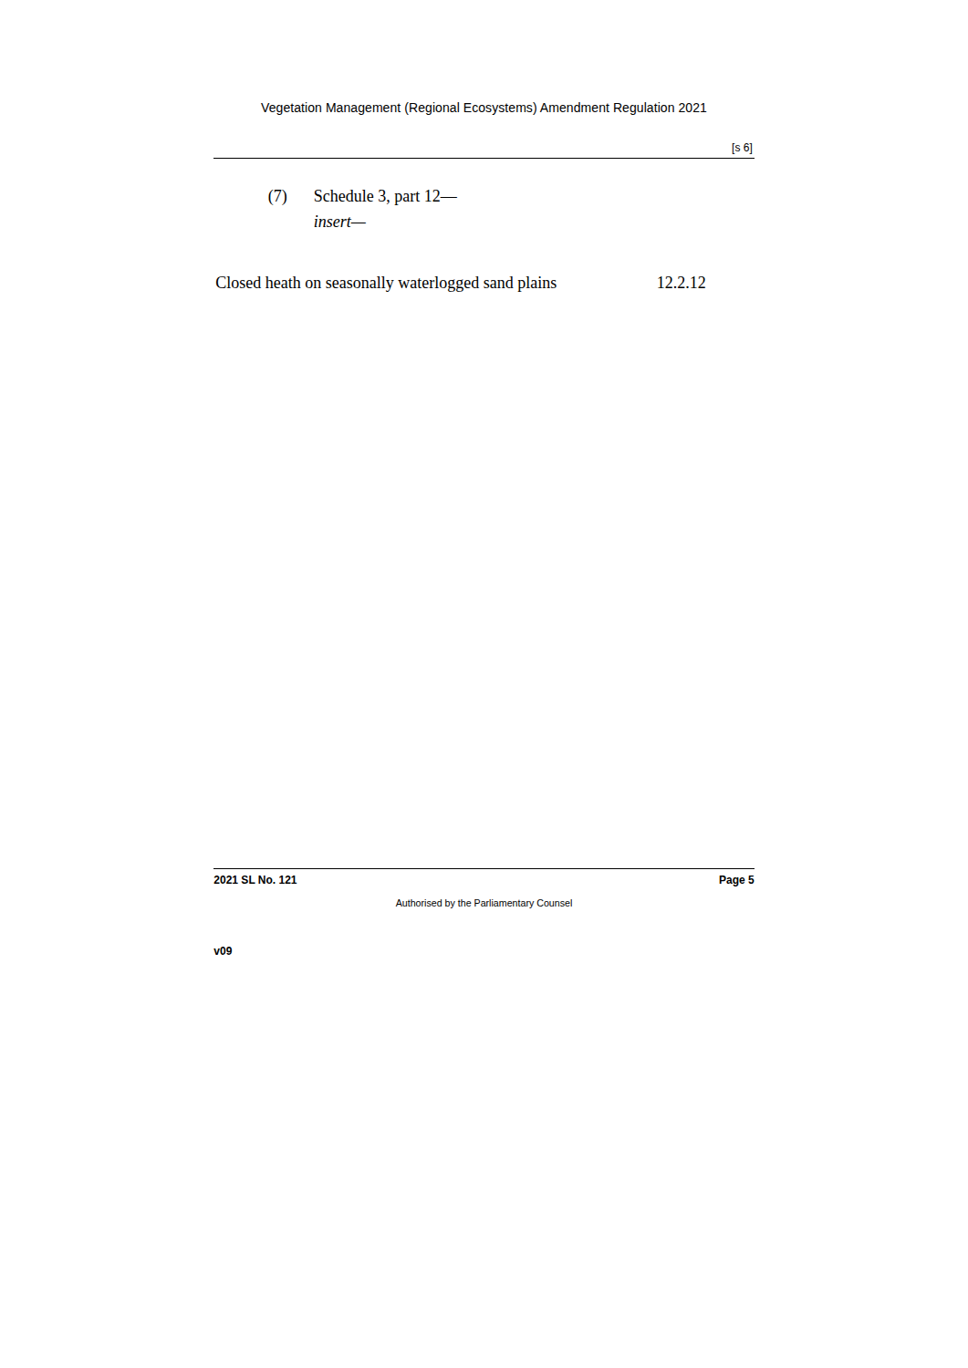Vegetation Management (Regional Ecosystems) Amendment Regulation 2021
[s 6]
(7) Schedule 3, part 12— insert—
Closed heath on seasonally waterlogged sand plains 12.2.12
2021 SL No. 121 Page 5
Authorised by the Parliamentary Counsel
v09